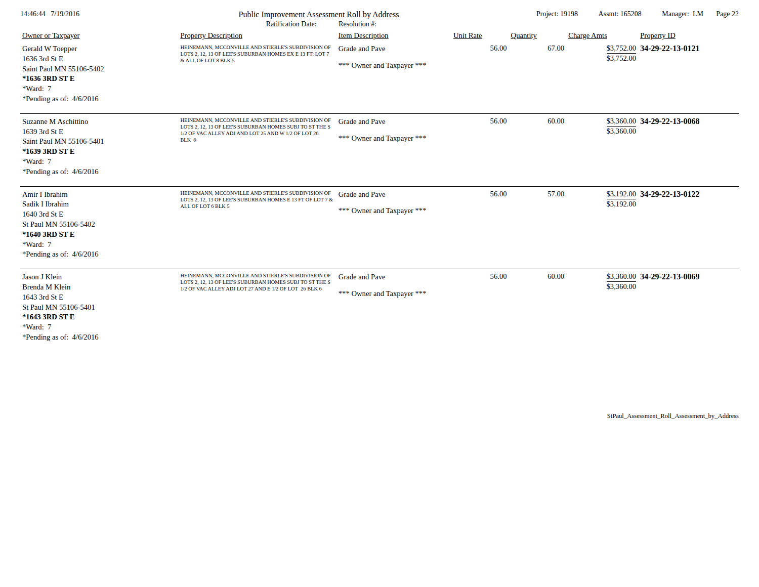14:46:44 7/19/2016
Public Improvement Assessment Roll by Address
Project: 19198 Assmt: 165208 Manager: LM
Page 22
Ratification Date: Resolution #:
| Owner or Taxpayer | Property Description | Item Description | Unit Rate | Quantity | Charge Amts | Property ID |
| --- | --- | --- | --- | --- | --- | --- |
| Gerald W Toepper 1636 3rd St E Saint Paul MN 55106-5402 *1636 3RD ST E *Ward: 7 *Pending as of: 4/6/2016 | HEINEMANN, MCCONVILLE AND STIERLE'S SUBDIVISION OF LOTS 2, 12, 13 OF LEE'S SUBURBAN HOMES EX E 13 FT; LOT 7 & ALL OF LOT 8 BLK 5 | Grade and Pave *** Owner and Taxpayer *** | 56.00 | 67.00 | $3,752.00 $3,752.00 | 34-29-22-13-0121 |
| Suzanne M Aschittino 1639 3rd St E Saint Paul MN 55106-5401 *1639 3RD ST E *Ward: 7 *Pending as of: 4/6/2016 | HEINEMANN, MCCONVILLE AND STIERLE'S SUBDIVISION OF LOTS 2, 12, 13 OF LEE'S SUBURBAN HOMES SUBJ TO ST THE S 1/2 OF VAC ALLEY ADJ AND LOT 25 AND W 1/2 OF LOT 26 BLK 6 | Grade and Pave *** Owner and Taxpayer *** | 56.00 | 60.00 | $3,360.00 $3,360.00 | 34-29-22-13-0068 |
| Amir I Ibrahim Sadik I Ibrahim 1640 3rd St E St Paul MN 55106-5402 *1640 3RD ST E *Ward: 7 *Pending as of: 4/6/2016 | HEINEMANN, MCCONVILLE AND STIERLE'S SUBDIVISION OF LOTS 2, 12, 13 OF LEE'S SUBURBAN HOMES E 13 FT OF LOT 7 & ALL OF LOT 6 BLK 5 | Grade and Pave *** Owner and Taxpayer *** | 56.00 | 57.00 | $3,192.00 $3,192.00 | 34-29-22-13-0122 |
| Jason J Klein Brenda M Klein 1643 3rd St E St Paul MN 55106-5401 *1643 3RD ST E *Ward: 7 *Pending as of: 4/6/2016 | HEINEMANN, MCCONVILLE AND STIERLE'S SUBDIVISION OF LOTS 2, 12, 13 OF LEE'S SUBURBAN HOMES SUBJ TO ST THE S 1/2 OF VAC ALLEY ADJ LOT 27 AND E 1/2 OF LOT 26 BLK 6 | Grade and Pave *** Owner and Taxpayer *** | 56.00 | 60.00 | $3,360.00 $3,360.00 | 34-29-22-13-0069 |
StPaul_Assessment_Roll_Assessment_by_Address